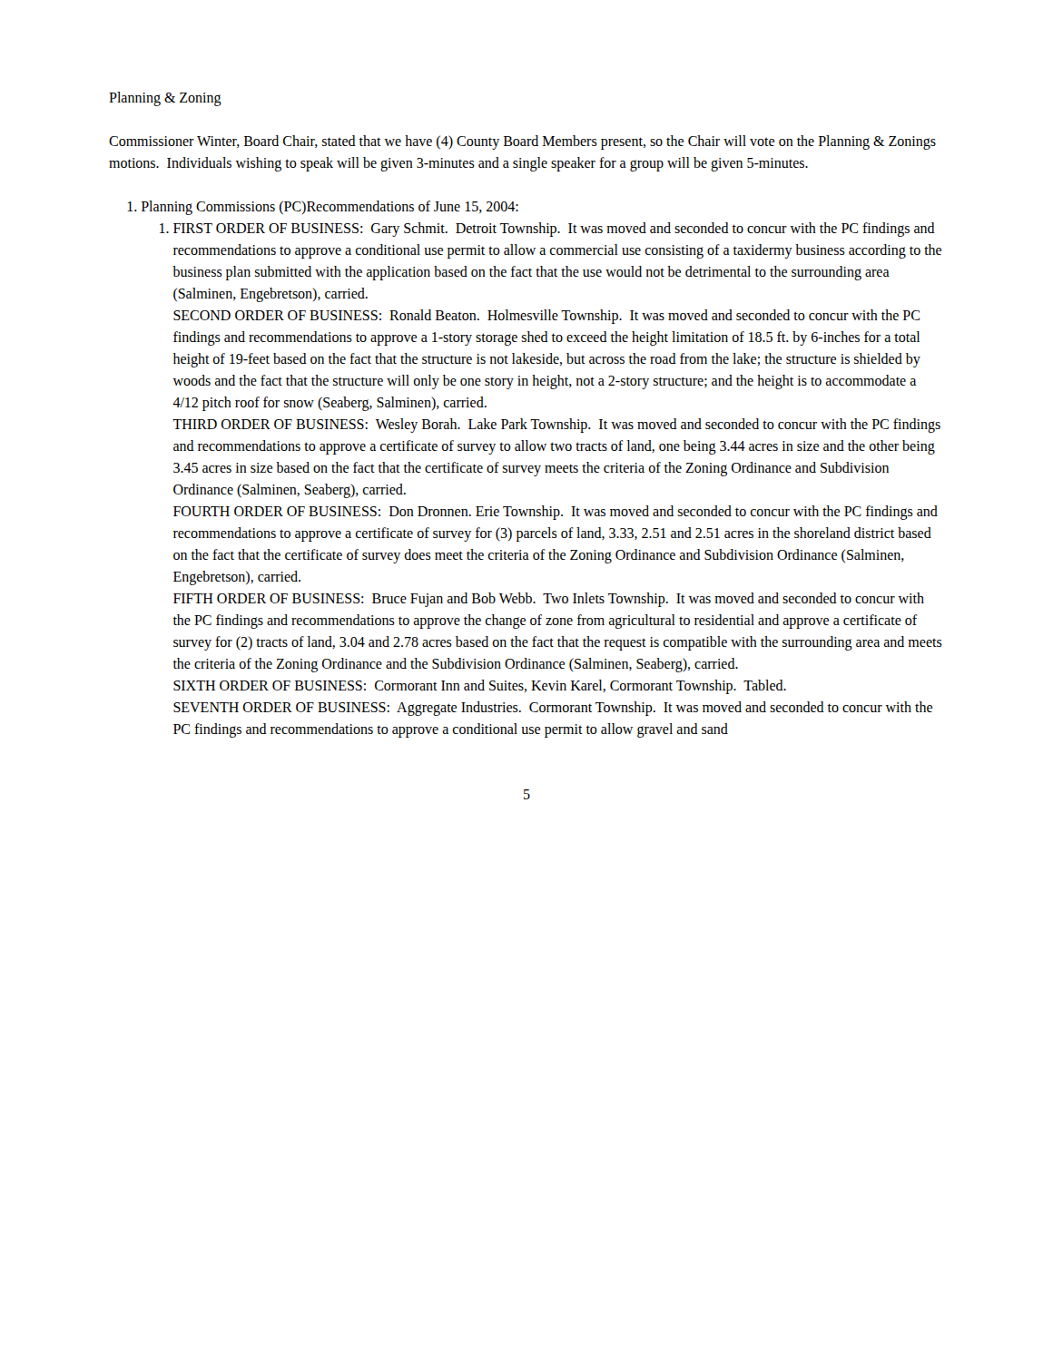Planning & Zoning
Commissioner Winter, Board Chair, stated that we have (4) County Board Members present, so the Chair will vote on the Planning & Zonings motions. Individuals wishing to speak will be given 3-minutes and a single speaker for a group will be given 5-minutes.
Planning Commissions (PC)Recommendations of June 15, 2004:
FIRST ORDER OF BUSINESS: Gary Schmit. Detroit Township. It was moved and seconded to concur with the PC findings and recommendations to approve a conditional use permit to allow a commercial use consisting of a taxidermy business according to the business plan submitted with the application based on the fact that the use would not be detrimental to the surrounding area (Salminen, Engebretson), carried.
SECOND ORDER OF BUSINESS: Ronald Beaton. Holmesville Township. It was moved and seconded to concur with the PC findings and recommendations to approve a 1-story storage shed to exceed the height limitation of 18.5 ft. by 6-inches for a total height of 19-feet based on the fact that the structure is not lakeside, but across the road from the lake; the structure is shielded by woods and the fact that the structure will only be one story in height, not a 2-story structure; and the height is to accommodate a 4/12 pitch roof for snow (Seaberg, Salminen), carried.
THIRD ORDER OF BUSINESS: Wesley Borah. Lake Park Township. It was moved and seconded to concur with the PC findings and recommendations to approve a certificate of survey to allow two tracts of land, one being 3.44 acres in size and the other being 3.45 acres in size based on the fact that the certificate of survey meets the criteria of the Zoning Ordinance and Subdivision Ordinance (Salminen, Seaberg), carried.
FOURTH ORDER OF BUSINESS: Don Dronnen. Erie Township. It was moved and seconded to concur with the PC findings and recommendations to approve a certificate of survey for (3) parcels of land, 3.33, 2.51 and 2.51 acres in the shoreland district based on the fact that the certificate of survey does meet the criteria of the Zoning Ordinance and Subdivision Ordinance (Salminen, Engebretson), carried.
FIFTH ORDER OF BUSINESS: Bruce Fujan and Bob Webb. Two Inlets Township. It was moved and seconded to concur with the PC findings and recommendations to approve the change of zone from agricultural to residential and approve a certificate of survey for (2) tracts of land, 3.04 and 2.78 acres based on the fact that the request is compatible with the surrounding area and meets the criteria of the Zoning Ordinance and the Subdivision Ordinance (Salminen, Seaberg), carried.
SIXTH ORDER OF BUSINESS: Cormorant Inn and Suites, Kevin Karel, Cormorant Township. Tabled.
SEVENTH ORDER OF BUSINESS: Aggregate Industries. Cormorant Township. It was moved and seconded to concur with the PC findings and recommendations to approve a conditional use permit to allow gravel and sand
5